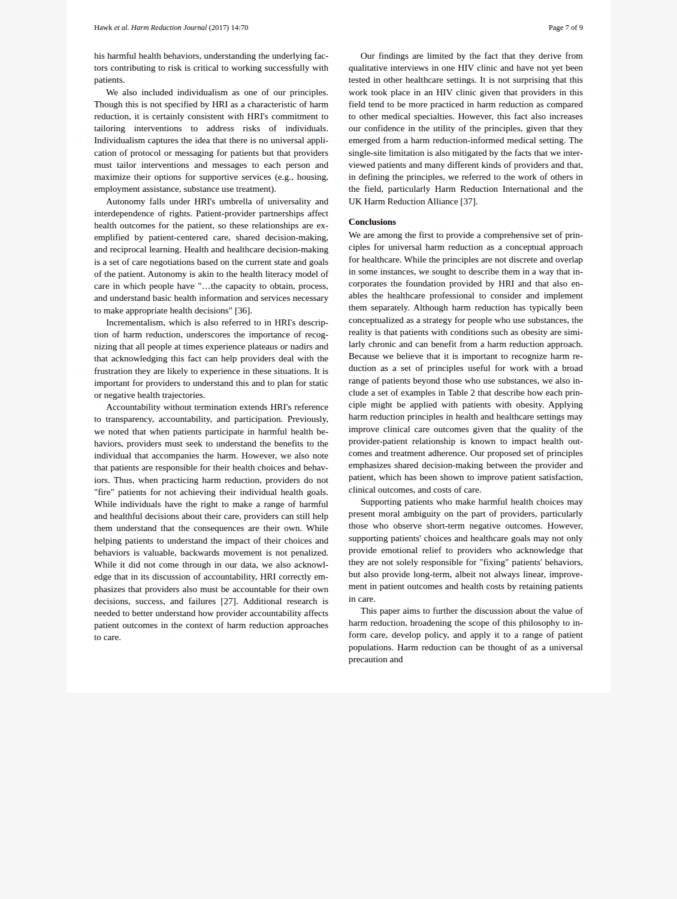Hawk et al. Harm Reduction Journal (2017) 14:70 Page 7 of 9
his harmful health behaviors, understanding the underlying factors contributing to risk is critical to working successfully with patients.
We also included individualism as one of our principles. Though this is not specified by HRI as a characteristic of harm reduction, it is certainly consistent with HRI's commitment to tailoring interventions to address risks of individuals. Individualism captures the idea that there is no universal application of protocol or messaging for patients but that providers must tailor interventions and messages to each person and maximize their options for supportive services (e.g., housing, employment assistance, substance use treatment).
Autonomy falls under HRI's umbrella of universality and interdependence of rights. Patient-provider partnerships affect health outcomes for the patient, so these relationships are exemplified by patient-centered care, shared decision-making, and reciprocal learning. Health and healthcare decision-making is a set of care negotiations based on the current state and goals of the patient. Autonomy is akin to the health literacy model of care in which people have "…the capacity to obtain, process, and understand basic health information and services necessary to make appropriate health decisions" [36].
Incrementalism, which is also referred to in HRI's description of harm reduction, underscores the importance of recognizing that all people at times experience plateaus or nadirs and that acknowledging this fact can help providers deal with the frustration they are likely to experience in these situations. It is important for providers to understand this and to plan for static or negative health trajectories.
Accountability without termination extends HRI's reference to transparency, accountability, and participation. Previously, we noted that when patients participate in harmful health behaviors, providers must seek to understand the benefits to the individual that accompanies the harm. However, we also note that patients are responsible for their health choices and behaviors. Thus, when practicing harm reduction, providers do not "fire" patients for not achieving their individual health goals. While individuals have the right to make a range of harmful and healthful decisions about their care, providers can still help them understand that the consequences are their own. While helping patients to understand the impact of their choices and behaviors is valuable, backwards movement is not penalized. While it did not come through in our data, we also acknowledge that in its discussion of accountability, HRI correctly emphasizes that providers also must be accountable for their own decisions, success, and failures [27]. Additional research is needed to better understand how provider accountability affects patient outcomes in the context of harm reduction approaches to care.
Our findings are limited by the fact that they derive from qualitative interviews in one HIV clinic and have not yet been tested in other healthcare settings. It is not surprising that this work took place in an HIV clinic given that providers in this field tend to be more practiced in harm reduction as compared to other medical specialties. However, this fact also increases our confidence in the utility of the principles, given that they emerged from a harm reduction-informed medical setting. The single-site limitation is also mitigated by the facts that we interviewed patients and many different kinds of providers and that, in defining the principles, we referred to the work of others in the field, particularly Harm Reduction International and the UK Harm Reduction Alliance [37].
Conclusions
We are among the first to provide a comprehensive set of principles for universal harm reduction as a conceptual approach for healthcare. While the principles are not discrete and overlap in some instances, we sought to describe them in a way that incorporates the foundation provided by HRI and that also enables the healthcare professional to consider and implement them separately. Although harm reduction has typically been conceptualized as a strategy for people who use substances, the reality is that patients with conditions such as obesity are similarly chronic and can benefit from a harm reduction approach. Because we believe that it is important to recognize harm reduction as a set of principles useful for work with a broad range of patients beyond those who use substances, we also include a set of examples in Table 2 that describe how each principle might be applied with patients with obesity. Applying harm reduction principles in health and healthcare settings may improve clinical care outcomes given that the quality of the provider-patient relationship is known to impact health outcomes and treatment adherence. Our proposed set of principles emphasizes shared decision-making between the provider and patient, which has been shown to improve patient satisfaction, clinical outcomes, and costs of care.
Supporting patients who make harmful health choices may present moral ambiguity on the part of providers, particularly those who observe short-term negative outcomes. However, supporting patients' choices and healthcare goals may not only provide emotional relief to providers who acknowledge that they are not solely responsible for "fixing" patients' behaviors, but also provide long-term, albeit not always linear, improvement in patient outcomes and health costs by retaining patients in care.
This paper aims to further the discussion about the value of harm reduction, broadening the scope of this philosophy to inform care, develop policy, and apply it to a range of patient populations. Harm reduction can be thought of as a universal precaution and